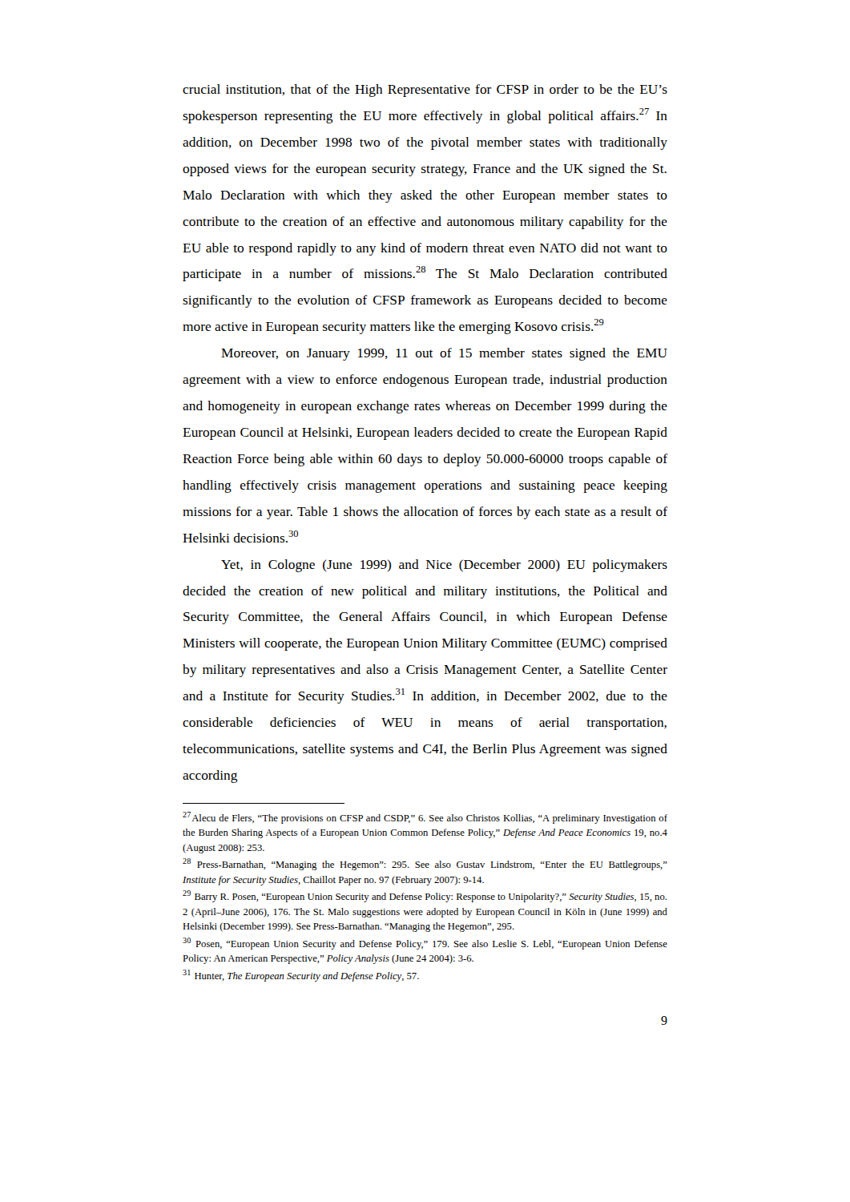crucial institution, that of the High Representative for CFSP in order to be the EU’s spokesperson representing the EU more effectively in global political affairs.27 In addition, on December 1998 two of the pivotal member states with traditionally opposed views for the european security strategy, France and the UK signed the St. Malo Declaration with which they asked the other European member states to contribute to the creation of an effective and autonomous military capability for the EU able to respond rapidly to any kind of modern threat even NATO did not want to participate in a number of missions.28 The St Malo Declaration contributed significantly to the evolution of CFSP framework as Europeans decided to become more active in European security matters like the emerging Kosovo crisis.29
Moreover, on January 1999, 11 out of 15 member states signed the EMU agreement with a view to enforce endogenous European trade, industrial production and homogeneity in european exchange rates whereas on December 1999 during the European Council at Helsinki, European leaders decided to create the European Rapid Reaction Force being able within 60 days to deploy 50.000-60000 troops capable of handling effectively crisis management operations and sustaining peace keeping missions for a year. Table 1 shows the allocation of forces by each state as a result of Helsinki decisions.30
Yet, in Cologne (June 1999) and Nice (December 2000) EU policymakers decided the creation of new political and military institutions, the Political and Security Committee, the General Affairs Council, in which European Defense Ministers will cooperate, the European Union Military Committee (EUMC) comprised by military representatives and also a Crisis Management Center, a Satellite Center and a Institute for Security Studies.31 In addition, in December 2002, due to the considerable deficiencies of WEU in means of aerial transportation, telecommunications, satellite systems and C4I, the Berlin Plus Agreement was signed according
27Alecu de Flers, “The provisions on CFSP and CSDP,” 6. See also Christos Kollias, “A preliminary Investigation of the Burden Sharing Aspects of a European Union Common Defense Policy,” Defense And Peace Economics 19, no.4 (August 2008): 253.
28 Press-Barnathan, “Managing the Hegemon”: 295. See also Gustav Lindstrom, “Enter the EU Battlegroups,” Institute for Security Studies, Chaillot Paper no. 97 (February 2007): 9-14.
29 Barry R. Posen, “European Union Security and Defense Policy: Response to Unipolarity?,” Security Studies, 15, no. 2 (April–June 2006), 176. The St. Malo suggestions were adopted by European Council in Köln in (June 1999) and Helsinki (December 1999). See Press-Barnathan. “Managing the Hegemon”, 295.
30 Posen, “European Union Security and Defense Policy,” 179. See also Leslie S. Lebl, “European Union Defense Policy: An American Perspective,” Policy Analysis (June 24 2004): 3-6.
31 Hunter, The European Security and Defense Policy, 57.
9